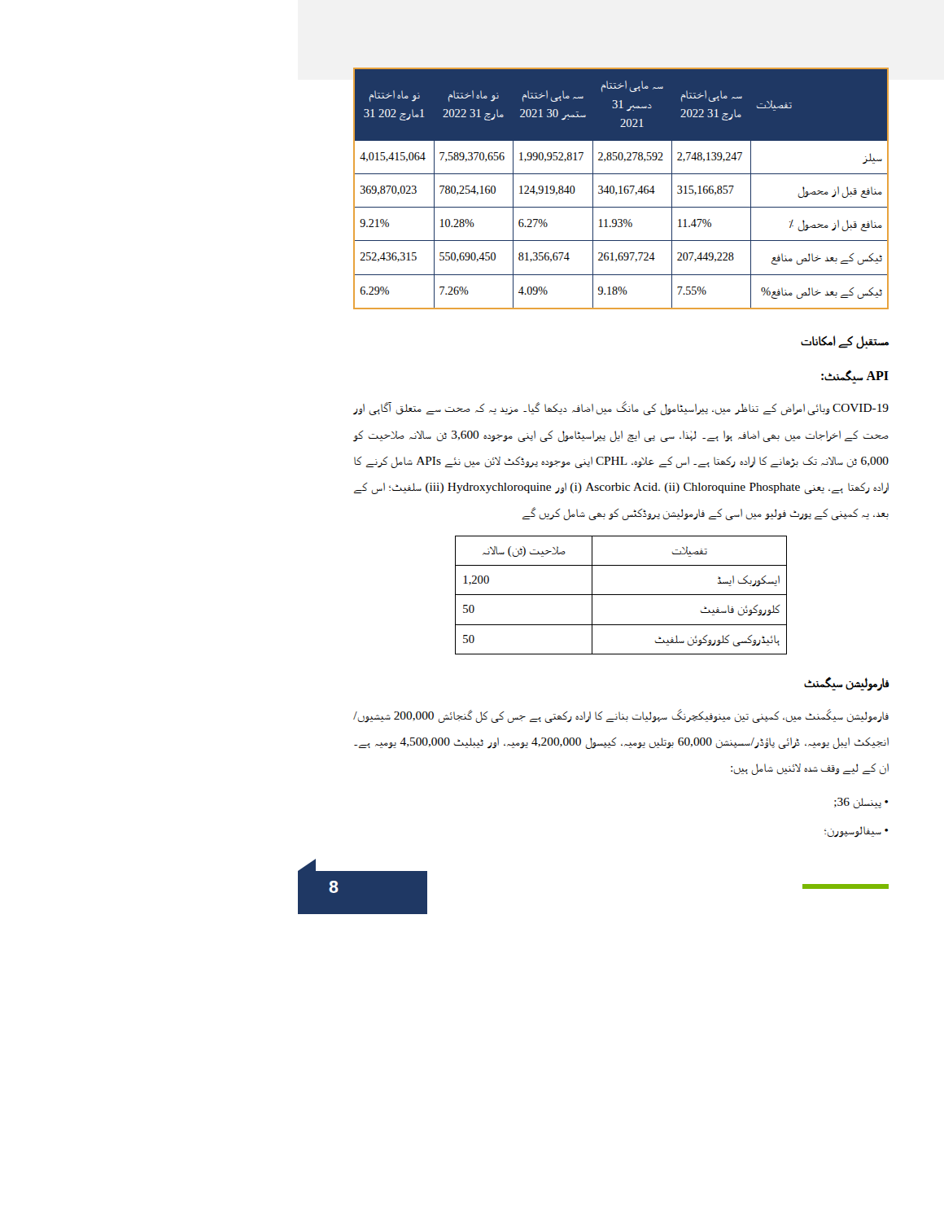| تفصیلات | سہ ماہی اختتام مارچ 31 2022 | سہ ماہی اختتام دسمبر 31 2021 | سہ ماہی اختتام ستمبر 30 2021 | نو ماہ اختتام مارچ 31 2022 | نو ماہ اختتام 1مارچ 202 31 |
| --- | --- | --- | --- | --- | --- |
| سیلز | 2,748,139,247 | 2,850,278,592 | 1,990,952,817 | 7,589,370,656 | 4,015,415,064 |
| منافع قبل از محصول | 315,166,857 | 340,167,464 | 124,919,840 | 780,254,160 | 369,870,023 |
| منافع قبل از محصول ٪ | 11.47% | 11.93% | 6.27% | 10.28% | 9.21% |
| ٹیکس کے بعد خالص منافع | 207,449,228 | 261,697,724 | 81,356,674 | 550,690,450 | 252,436,315 |
| ٹیکس کے بعد خالص منافع% | 7.55% | 9.18% | 4.09% | 7.26% | 6.29% |
مستقبل کے امکانات
API سیگمنٹ:
COVID-19 وبائی امراض کے تناظر میں، پیراسیٹامول کی مانگ میں اضافہ دیکھا گیا۔ مزید یہ کہ صحت سے متعلق آگاہی اور صحت کے اخراجات میں بھی اضافہ ہوا ہے۔ لہٰذا، سی پی ایچ ایل پیراسیٹامول کی اپنی موجودہ 3,600 ٹن سالانہ صلاحیت کو 6,000 ٹن سالانہ تک بڑھانے کا ارادہ رکھتا ہے۔ اس کے علاوہ، CPHL اپنی موجودہ پروڈکٹ لائن میں نئے APIs شامل کرنے کا ارادہ رکھتا ہے، یعنی (i) Ascorbic Acid، (ii) Chloroquine Phosphate اور (iii) Hydroxychloroquine سلفیٹ؛ اس کے بعد، یہ کمپنی کے پورٹ فولیو میں اسی کے فارمولیشن پروڈکٹس کو بھی شامل کریں گے
| تفصیلات | صلاحیت (ٹن) سالانہ |
| --- | --- |
| ایسکوربک ایسڈ | 1,200 |
| کلوروکوئن فاسفیٹ | 50 |
| ہائیڈروکسی کلوروکوئن سلفیٹ | 50 |
فارمولیشن سیگمنٹ
فارمولیشن سیگمنٹ میں، کمپنی تین مینوفیکچرنگ سہولیات بنانے کا ارادہ رکھتی ہے جس کی کل گنجائش 200,000 شیشیوں/انجیکٹ ایبل یومیہ، ڈرائی پاؤڈر/سسپنشن 60,000 بوتلیں یومیہ، کیپسول 4,200,000 یومیہ، اور ٹیبلیٹ 4,500,000 یومیہ ہے۔ ان کے لیے وقف شدہ لائنیں شامل ہیں:
پینسلن 36;
سیفالوسپورن؛
8